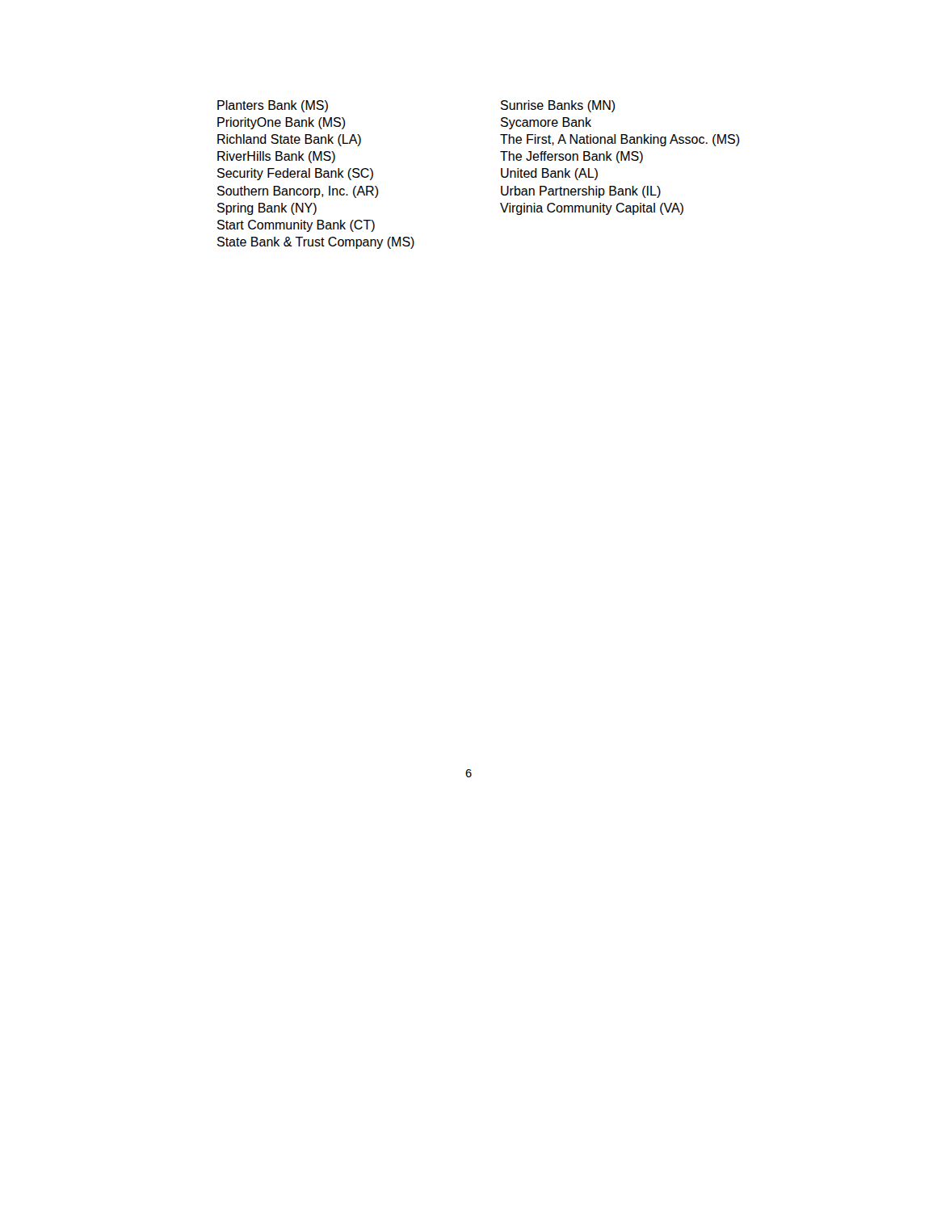Planters Bank (MS)
PriorityOne Bank (MS)
Richland State Bank (LA)
RiverHills Bank (MS)
Security Federal Bank (SC)
Southern Bancorp, Inc. (AR)
Spring Bank (NY)
Start Community Bank (CT)
State Bank & Trust Company (MS)
Sunrise Banks (MN)
Sycamore Bank
The First, A National Banking Assoc. (MS)
The Jefferson Bank (MS)
United Bank (AL)
Urban Partnership Bank (IL)
Virginia Community Capital (VA)
6